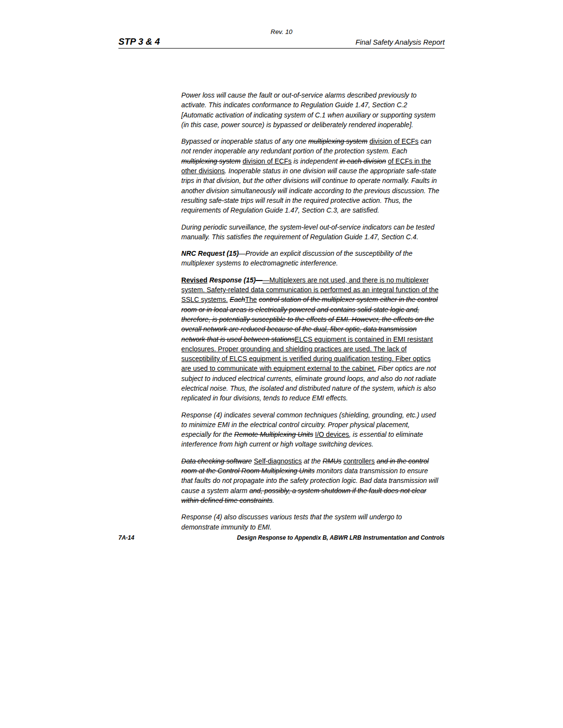Rev. 10
STP 3 & 4
Final Safety Analysis Report
Power loss will cause the fault or out-of-service alarms described previously to activate. This indicates conformance to Regulation Guide 1.47, Section C.2 [Automatic activation of indicating system of C.1 when auxiliary or supporting system (in this case, power source) is bypassed or deliberately rendered inoperable].
Bypassed or inoperable status of any one multiplexing system division of ECFs can not render inoperable any redundant portion of the protection system. Each multiplexing system division of ECFs is independent in each division of ECFs in the other divisions. Inoperable status in one division will cause the appropriate safe-state trips in that division, but the other divisions will continue to operate normally. Faults in another division simultaneously will indicate according to the previous discussion. The resulting safe-state trips will result in the required protective action. Thus, the requirements of Regulation Guide 1.47, Section C.3, are satisfied.
During periodic surveillance, the system-level out-of-service indicators can be tested manually. This satisfies the requirement of Regulation Guide 1.47, Section C.4.
NRC Request (15)—Provide an explicit discussion of the susceptibility of the multiplexer systems to electromagnetic interference.
Revised Response (15)——Multiplexers are not used, and there is no multiplexer system. Safety-related data communication is performed as an integral function of the SSLC systems. Each The control station of the multiplexer system either in the control room or in local areas is electrically powered and contains solid-state logic and, therefore, is potentially susceptible to the effects of EMI. However, the effects on the overall network are reduced because of the dual, fiber optic, data transmission network that is used between stations ELCS equipment is contained in EMI resistant enclosures. Proper grounding and shielding practices are used. The lack of susceptibility of ELCS equipment is verified during qualification testing. Fiber optics are used to communicate with equipment external to the cabinet. Fiber optics are not subject to induced electrical currents, eliminate ground loops, and also do not radiate electrical noise. Thus, the isolated and distributed nature of the system, which is also replicated in four divisions, tends to reduce EMI effects.
Response (4) indicates several common techniques (shielding, grounding, etc.) used to minimize EMI in the electrical control circuitry. Proper physical placement, especially for the Remote Multiplexing Units I/O devices, is essential to eliminate interference from high current or high voltage switching devices.
Data checking software Self-diagnostics at the RMUs controllers and in the control room at the Control Room Multiplexing Units monitors data transmission to ensure that faults do not propagate into the safety protection logic. Bad data transmission will cause a system alarm and, possibly, a system shutdown if the fault does not clear within defined time constraints.
Response (4) also discusses various tests that the system will undergo to demonstrate immunity to EMI.
7A-14
Design Response to Appendix B, ABWR LRB Instrumentation and Controls